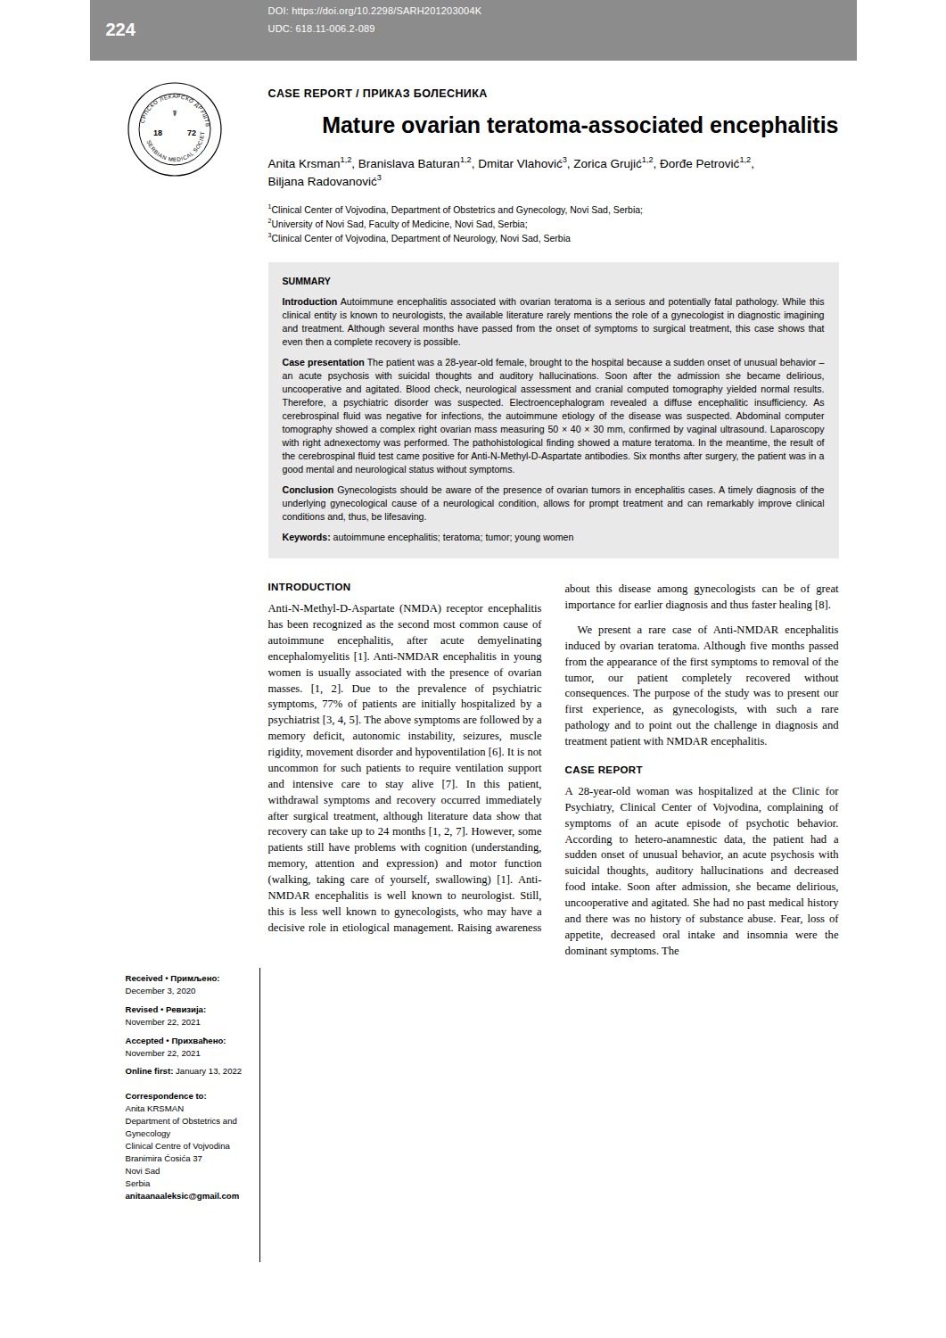224
DOI: https://doi.org/10.2298/SARH201203004K
UDC: 618.11-006.2-089
☤ 18 72 СРПСКО ЛЕКАРСКО ДРУШТВО SERBIAN MEDICAL SOCIETY
CASE REPORT / ПРИКАЗ БОЛЕСНИКА
Mature ovarian teratoma-associated encephalitis
Anita Krsman1,2, Branislava Baturan1,2, Dmitar Vlahović3, Zorica Grujić1,2, Đorđe Petrović1,2,
Biljana Radovanović3
1Clinical Center of Vojvodina, Department of Obstetrics and Gynecology, Novi Sad, Serbia;
2University of Novi Sad, Faculty of Medicine, Novi Sad, Serbia;
3Clinical Center of Vojvodina, Department of Neurology, Novi Sad, Serbia
SUMMARY
Introduction Autoimmune encephalitis associated with ovarian teratoma is a serious and potentially fatal pathology. While this clinical entity is known to neurologists, the available literature rarely mentions the role of a gynecologist in diagnostic imagining and treatment. Although several months have passed from the onset of symptoms to surgical treatment, this case shows that even then a complete recovery is possible.
Case presentation The patient was a 28-year-old female, brought to the hospital because a sudden onset of unusual behavior – an acute psychosis with suicidal thoughts and auditory hallucinations. Soon after the admission she became delirious, uncooperative and agitated. Blood check, neurological assessment and cranial computed tomography yielded normal results. Therefore, a psychiatric disorder was suspected. Electroencephalogram revealed a diffuse encephalitic insufficiency. As cerebrospinal fluid was negative for infections, the autoimmune etiology of the disease was suspected. Abdominal computer tomography showed a complex right ovarian mass measuring 50 × 40 × 30 mm, confirmed by vaginal ultrasound. Laparoscopy with right adnexectomy was performed. The pathohistological finding showed a mature teratoma. In the meantime, the result of the cerebrospinal fluid test came positive for Anti-N-Methyl-D-Aspartate antibodies. Six months after surgery, the patient was in a good mental and neurological status without symptoms.
Conclusion Gynecologists should be aware of the presence of ovarian tumors in encephalitis cases. A timely diagnosis of the underlying gynecological cause of a neurological condition, allows for prompt treatment and can remarkably improve clinical conditions and, thus, be lifesaving.
Keywords: autoimmune encephalitis; teratoma; tumor; young women
INTRODUCTION
Anti-N-Methyl-D-Aspartate (NMDA) receptor encephalitis has been recognized as the second most common cause of autoimmune encephalitis, after acute demyelinating encephalomyelitis [1]. Anti-NMDAR encephalitis in young women is usually associated with the presence of ovarian masses. [1, 2]. Due to the prevalence of psychiatric symptoms, 77% of patients are initially hospitalized by a psychiatrist [3, 4, 5]. The above symptoms are followed by a memory deficit, autonomic instability, seizures, muscle rigidity, movement disorder and hypoventilation [6]. It is not uncommon for such patients to require ventilation support and intensive care to stay alive [7]. In this patient, withdrawal symptoms and recovery occurred immediately after surgical treatment, although literature data show that recovery can take up to 24 months [1, 2, 7]. However, some patients still have problems with cognition (understanding, memory, attention and expression) and motor function (walking, taking care of yourself, swallowing) [1]. Anti-NMDAR encephalitis is well known to neurologist. Still, this is less well known to gynecologists, who may have a decisive role in etiological management. Raising awareness about this disease among gynecologists can be of great importance for earlier diagnosis and thus faster healing [8].
We present a rare case of Anti-NMDAR encephalitis induced by ovarian teratoma. Although five months passed from the appearance of the first symptoms to removal of the tumor, our patient completely recovered without consequences. The purpose of the study was to present our first experience, as gynecologists, with such a rare pathology and to point out the challenge in diagnosis and treatment patient with NMDAR encephalitis.
CASE REPORT
A 28-year-old woman was hospitalized at the Clinic for Psychiatry, Clinical Center of Vojvodina, complaining of symptoms of an acute episode of psychotic behavior. According to hetero-anamnestic data, the patient had a sudden onset of unusual behavior, an acute psychosis with suicidal thoughts, auditory hallucinations and decreased food intake. Soon after admission, she became delirious, uncooperative and agitated. She had no past medical history and there was no history of substance abuse. Fear, loss of appetite, decreased oral intake and insomnia were the dominant symptoms. The
Received • Примљено:
December 3, 2020
Revised • Ревизија:
November 22, 2021
Accepted • Прихваћено:
November 22, 2021
Online first: January 13, 2022
Correspondence to:
Anita KRSMAN
Department of Obstetrics and Gynecology
Clinical Centre of Vojvodina
Branimira Ćosića 37
Novi Sad
Serbia
anitaanaaleksic@gmail.com